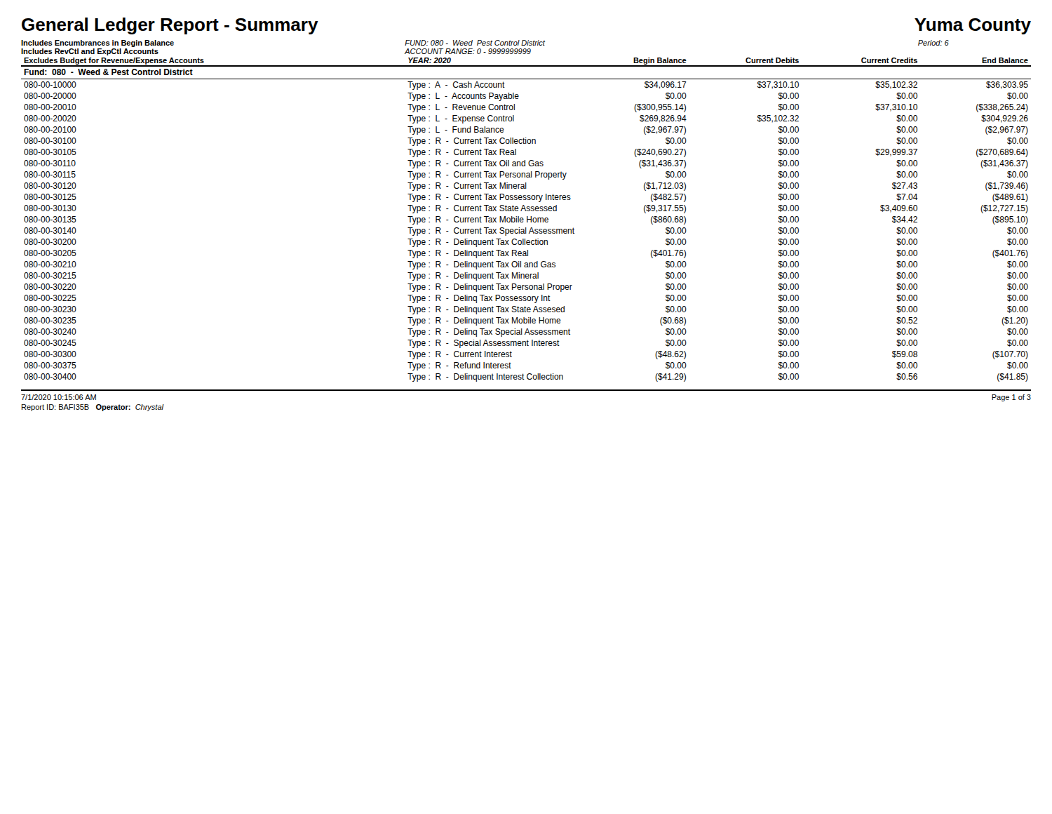General Ledger Report - Summary
Yuma County
| Includes Encumbrances in Begin Balance | FUND: 080 - Weed Pest Control District | Period: 6 | | |
| Includes RevCtl and ExpCtl Accounts | ACCOUNT RANGE: 0 - 9999999999 | | | |
| Excludes Budget for Revenue/Expense Accounts | YEAR: 2020 | Begin Balance | Current Debits | Current Credits | End Balance |
| --- | --- | --- | --- | --- | --- |
| Fund: 080 - Weed & Pest Control District |
| 080-00-10000 | Type : A - Cash Account | $34,096.17 | $37,310.10 | $35,102.32 | $36,303.95 |
| 080-00-20000 | Type : L - Accounts Payable | $0.00 | $0.00 | $0.00 | $0.00 |
| 080-00-20010 | Type : L - Revenue Control | ($300,955.14) | $0.00 | $37,310.10 | ($338,265.24) |
| 080-00-20020 | Type : L - Expense Control | $269,826.94 | $35,102.32 | $0.00 | $304,929.26 |
| 080-00-20100 | Type : L - Fund Balance | ($2,967.97) | $0.00 | $0.00 | ($2,967.97) |
| 080-00-30100 | Type : R - Current Tax Collection | $0.00 | $0.00 | $0.00 | $0.00 |
| 080-00-30105 | Type : R - Current Tax Real | ($240,690.27) | $0.00 | $29,999.37 | ($270,689.64) |
| 080-00-30110 | Type : R - Current Tax Oil and Gas | ($31,436.37) | $0.00 | $0.00 | ($31,436.37) |
| 080-00-30115 | Type : R - Current Tax Personal Property | $0.00 | $0.00 | $0.00 | $0.00 |
| 080-00-30120 | Type : R - Current Tax Mineral | ($1,712.03) | $0.00 | $27.43 | ($1,739.46) |
| 080-00-30125 | Type : R - Current Tax Possessory Interes | ($482.57) | $0.00 | $7.04 | ($489.61) |
| 080-00-30130 | Type : R - Current Tax State Assessed | ($9,317.55) | $0.00 | $3,409.60 | ($12,727.15) |
| 080-00-30135 | Type : R - Current Tax Mobile Home | ($860.68) | $0.00 | $34.42 | ($895.10) |
| 080-00-30140 | Type : R - Current Tax Special Assessment | $0.00 | $0.00 | $0.00 | $0.00 |
| 080-00-30200 | Type : R - Delinquent Tax Collection | $0.00 | $0.00 | $0.00 | $0.00 |
| 080-00-30205 | Type : R - Delinquent Tax Real | ($401.76) | $0.00 | $0.00 | ($401.76) |
| 080-00-30210 | Type : R - Delinquent Tax Oil and Gas | $0.00 | $0.00 | $0.00 | $0.00 |
| 080-00-30215 | Type : R - Delinquent Tax Mineral | $0.00 | $0.00 | $0.00 | $0.00 |
| 080-00-30220 | Type : R - Delinquent Tax Personal Proper | $0.00 | $0.00 | $0.00 | $0.00 |
| 080-00-30225 | Type : R - Delinq Tax Possessory Int | $0.00 | $0.00 | $0.00 | $0.00 |
| 080-00-30230 | Type : R - Delinquent Tax State Assesed | $0.00 | $0.00 | $0.00 | $0.00 |
| 080-00-30235 | Type : R - Delinquent Tax Mobile Home | ($0.68) | $0.00 | $0.52 | ($1.20) |
| 080-00-30240 | Type : R - Delinq Tax Special Assessment | $0.00 | $0.00 | $0.00 | $0.00 |
| 080-00-30245 | Type : R - Special Assessment Interest | $0.00 | $0.00 | $0.00 | $0.00 |
| 080-00-30300 | Type : R - Current Interest | ($48.62) | $0.00 | $59.08 | ($107.70) |
| 080-00-30375 | Type : R - Refund Interest | $0.00 | $0.00 | $0.00 | $0.00 |
| 080-00-30400 | Type : R - Delinquent Interest Collection | ($41.29) | $0.00 | $0.56 | ($41.85) |
7/1/2020 10:15:06 AMPage 1 of 3
Report ID: BAFI35B Operator: Chrystal